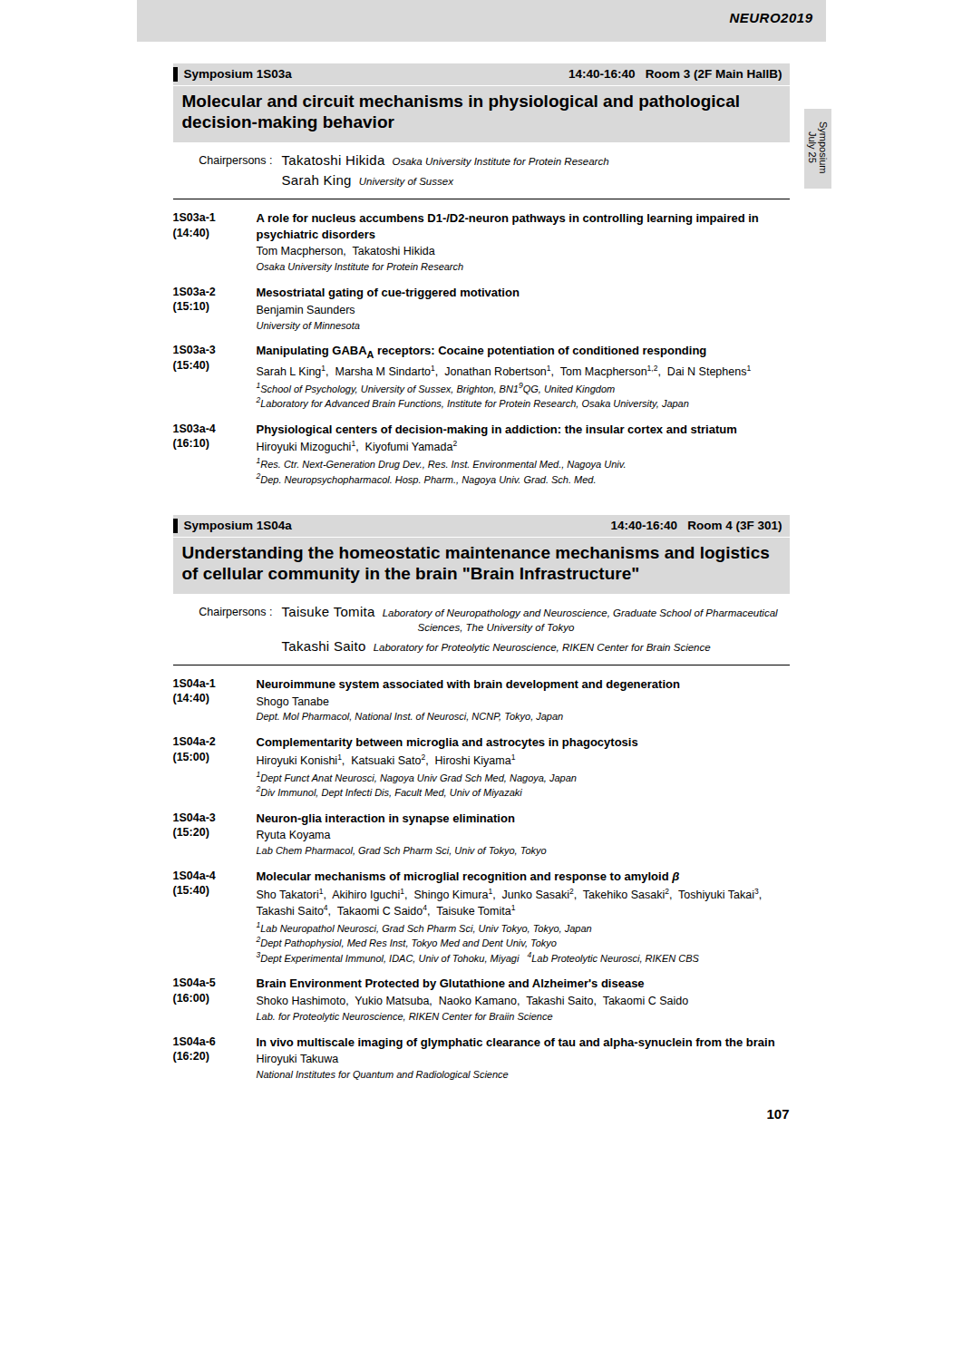NEURO2019
Symposium
July 25
Symposium 1S03a
14:40-16:40 Room 3 (2F Main HallB)
Molecular and circuit mechanisms in physiological and pathological decision-making behavior
Chairpersons :
Takatoshi Hikida Osaka University Institute for Protein Research
Sarah King University of Sussex
1S03a-1(14:40)
A role for nucleus accumbens D1-/D2-neuron pathways in controlling learning impaired in psychiatric disorders
Tom Macpherson, Takatoshi Hikida
Osaka University Institute for Protein Research
1S03a-2(15:10)
Mesostriatal gating of cue-triggered motivation
Benjamin Saunders
University of Minnesota
1S03a-3(15:40)
Manipulating GABAA receptors: Cocaine potentiation of conditioned responding
Sarah L King1, Marsha M Sindarto1, Jonathan Robertson1, Tom Macpherson1,2, Dai N Stephens1
1School of Psychology, University of Sussex, Brighton, BN19QG, United Kingdom
2Laboratory for Advanced Brain Functions, Institute for Protein Research, Osaka University, Japan
1S03a-4(16:10)
Physiological centers of decision-making in addiction: the insular cortex and striatum
Hiroyuki Mizoguchi1, Kiyofumi Yamada2
1Res. Ctr. Next-Generation Drug Dev., Res. Inst. Environmental Med., Nagoya Univ.
2Dep. Neuropsychopharmacol. Hosp. Pharm., Nagoya Univ. Grad. Sch. Med.
Symposium 1S04a
14:40-16:40 Room 4 (3F 301)
Understanding the homeostatic maintenance mechanisms and logistics of cellular community in the brain "Brain Infrastructure"
Chairpersons :
Taisuke Tomita Laboratory of Neuropathology and Neuroscience, Graduate School of Pharmaceutical Sciences, The University of Tokyo
Takashi Saito Laboratory for Proteolytic Neuroscience, RIKEN Center for Brain Science
1S04a-1(14:40)
Neuroimmune system associated with brain development and degeneration
Shogo Tanabe
Dept. Mol Pharmacol, National Inst. of Neurosci, NCNP, Tokyo, Japan
1S04a-2(15:00)
Complementarity between microglia and astrocytes in phagocytosis
Hiroyuki Konishi1, Katsuaki Sato2, Hiroshi Kiyama1
1Dept Funct Anat Neurosci, Nagoya Univ Grad Sch Med, Nagoya, Japan
2Div Immunol, Dept Infecti Dis, Facult Med, Univ of Miyazaki
1S04a-3(15:20)
Neuron-glia interaction in synapse elimination
Ryuta Koyama
Lab Chem Pharmacol, Grad Sch Pharm Sci, Univ of Tokyo, Tokyo
1S04a-4(15:40)
Molecular mechanisms of microglial recognition and response to amyloid β
Sho Takatori1, Akihiro Iguchi1, Shingo Kimura1, Junko Sasaki2, Takehiko Sasaki2, Toshiyuki Takai3, Takashi Saito4, Takaomi C Saido4, Taisuke Tomita1
1Lab Neuropathol Neurosci, Grad Sch Pharm Sci, Univ Tokyo, Tokyo, Japan
2Dept Pathophysiol, Med Res Inst, Tokyo Med and Dent Univ, Tokyo
3Dept Experimental Immunol, IDAC, Univ of Tohoku, Miyagi 4Lab Proteolytic Neurosci, RIKEN CBS
1S04a-5(16:00)
Brain Environment Protected by Glutathione and Alzheimer's disease
Shoko Hashimoto, Yukio Matsuba, Naoko Kamano, Takashi Saito, Takaomi C Saido
Lab. for Proteolytic Neuroscience, RIKEN Center for Braiin Science
1S04a-6(16:20)
In vivo multiscale imaging of glymphatic clearance of tau and alpha-synuclein from the brain
Hiroyuki Takuwa
National Institutes for Quantum and Radiological Science
107